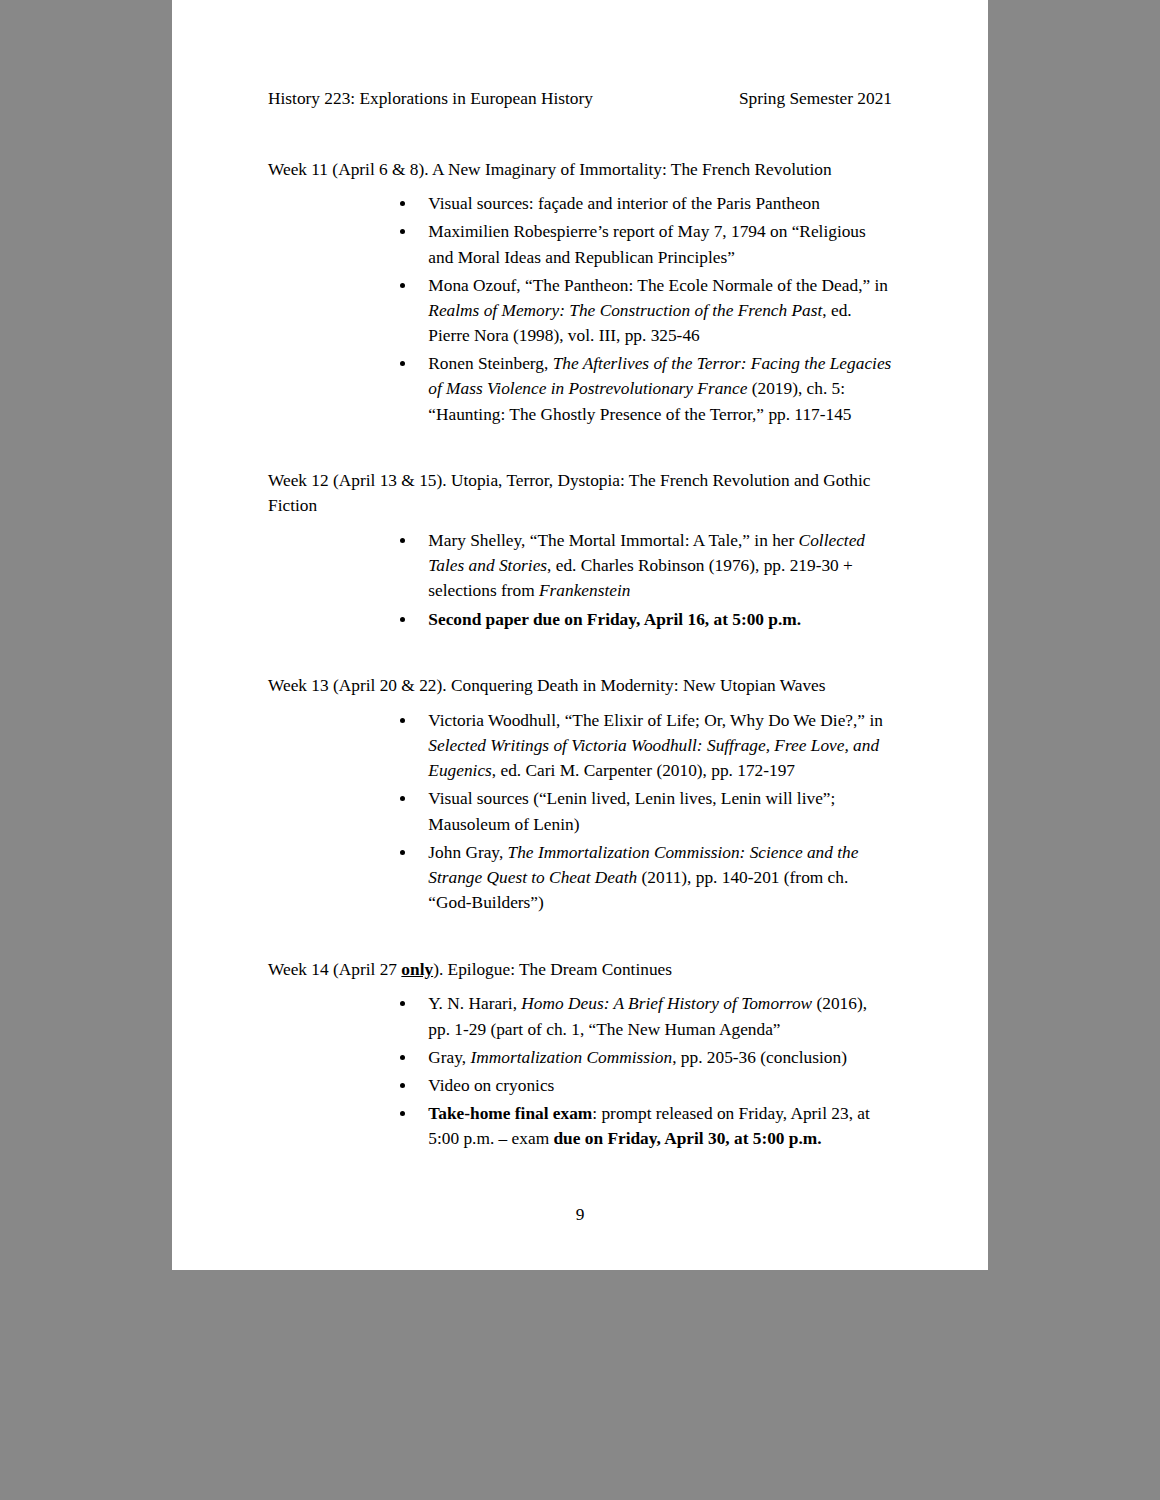History 223: Explorations in European History Spring Semester 2021
Week 11 (April 6 & 8). A New Imaginary of Immortality: The French Revolution
Visual sources: façade and interior of the Paris Pantheon
Maximilien Robespierre’s report of May 7, 1794 on “Religious and Moral Ideas and Republican Principles”
Mona Ozouf, “The Pantheon: The Ecole Normale of the Dead,” in Realms of Memory: The Construction of the French Past, ed. Pierre Nora (1998), vol. III, pp. 325-46
Ronen Steinberg, The Afterlives of the Terror: Facing the Legacies of Mass Violence in Postrevolutionary France (2019), ch. 5: “Haunting: The Ghostly Presence of the Terror,” pp. 117-145
Week 12 (April 13 & 15). Utopia, Terror, Dystopia: The French Revolution and Gothic Fiction
Mary Shelley, “The Mortal Immortal: A Tale,” in her Collected Tales and Stories, ed. Charles Robinson (1976), pp. 219-30 + selections from Frankenstein
Second paper due on Friday, April 16, at 5:00 p.m.
Week 13 (April 20 & 22). Conquering Death in Modernity: New Utopian Waves
Victoria Woodhull, “The Elixir of Life; Or, Why Do We Die?,” in Selected Writings of Victoria Woodhull: Suffrage, Free Love, and Eugenics, ed. Cari M. Carpenter (2010), pp. 172-197
Visual sources (“Lenin lived, Lenin lives, Lenin will live”; Mausoleum of Lenin)
John Gray, The Immortalization Commission: Science and the Strange Quest to Cheat Death (2011), pp. 140-201 (from ch. “God-Builders”)
Week 14 (April 27 only). Epilogue: The Dream Continues
Y. N. Harari, Homo Deus: A Brief History of Tomorrow (2016), pp. 1-29 (part of ch. 1, “The New Human Agenda”
Gray, Immortalization Commission, pp. 205-36 (conclusion)
Video on cryonics
Take-home final exam: prompt released on Friday, April 23, at 5:00 p.m. – exam due on Friday, April 30, at 5:00 p.m.
9